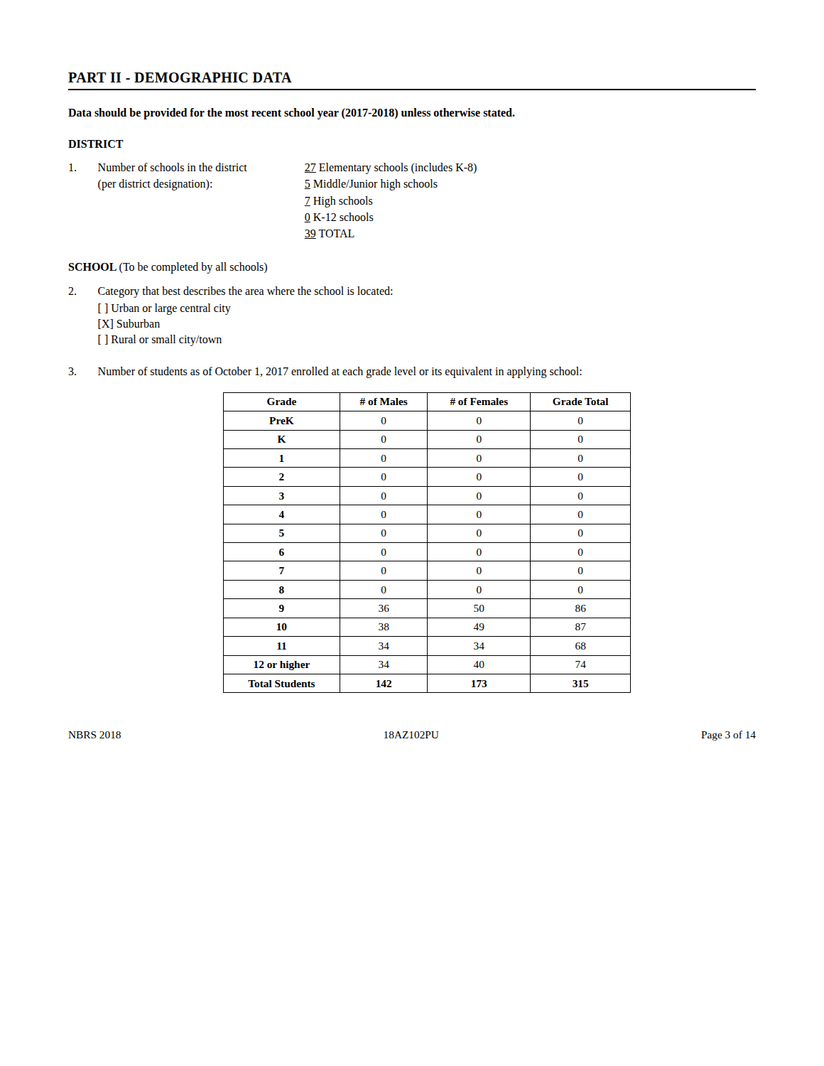PART II - DEMOGRAPHIC DATA
Data should be provided for the most recent school year (2017-2018) unless otherwise stated.
DISTRICT
1.
| Number of schools in the district | 27 Elementary schools (includes K-8) |
| (per district designation): | 5 Middle/Junior high schools |
| | 7 High schools |
| | 0 K-12 schools |
| | 39 TOTAL |
SCHOOL (To be completed by all schools)
2. Category that best describes the area where the school is located:
[ ] Urban or large central city
[X] Suburban
[ ] Rural or small city/town
3. Number of students as of October 1, 2017 enrolled at each grade level or its equivalent in applying school:
| Grade | # of Males | # of Females | Grade Total |
| --- | --- | --- | --- |
| PreK | 0 | 0 | 0 |
| K | 0 | 0 | 0 |
| 1 | 0 | 0 | 0 |
| 2 | 0 | 0 | 0 |
| 3 | 0 | 0 | 0 |
| 4 | 0 | 0 | 0 |
| 5 | 0 | 0 | 0 |
| 6 | 0 | 0 | 0 |
| 7 | 0 | 0 | 0 |
| 8 | 0 | 0 | 0 |
| 9 | 36 | 50 | 86 |
| 10 | 38 | 49 | 87 |
| 11 | 34 | 34 | 68 |
| 12 or higher | 34 | 40 | 74 |
| Total Students | 142 | 173 | 315 |
NBRS 2018 18AZ102PU Page 3 of 14